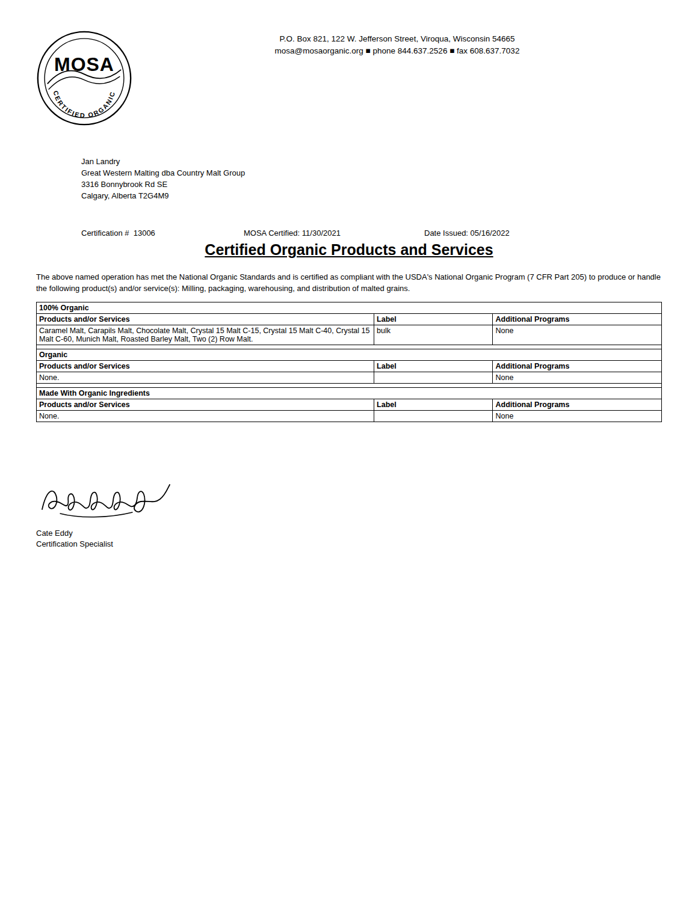MOSA CERTIFIED ORGANIC
P.O. Box 821, 122 W. Jefferson Street, Viroqua, Wisconsin 54665
mosa@mosaorganic.org ■ phone 844.637.2526 ■ fax 608.637.7032
Jan Landry
Great Western Malting dba Country Malt Group
3316 Bonnybrook Rd SE
Calgary, Alberta T2G4M9
Certification # 13006
MOSA Certified: 11/30/2021
Date Issued: 05/16/2022
Certified Organic Products and Services
The above named operation has met the National Organic Standards and is certified as compliant with the USDA's National Organic Program (7 CFR Part 205) to produce or handle the following product(s) and/or service(s): Milling, packaging, warehousing, and distribution of malted grains.
| 100% Organic |
| Products and/or Services | Label | Additional Programs |
| Caramel Malt, Carapils Malt, Chocolate Malt, Crystal 15 Malt C-15, Crystal 15 Malt C-40, Crystal 15 Malt C-60, Munich Malt, Roasted Barley Malt, Two (2) Row Malt. | bulk | None |
| Organic |
| Products and/or Services | Label | Additional Programs |
| None. | | None |
| Made With Organic Ingredients |
| Products and/or Services | Label | Additional Programs |
| None. | | None |
Cate Eddy
Certification Specialist